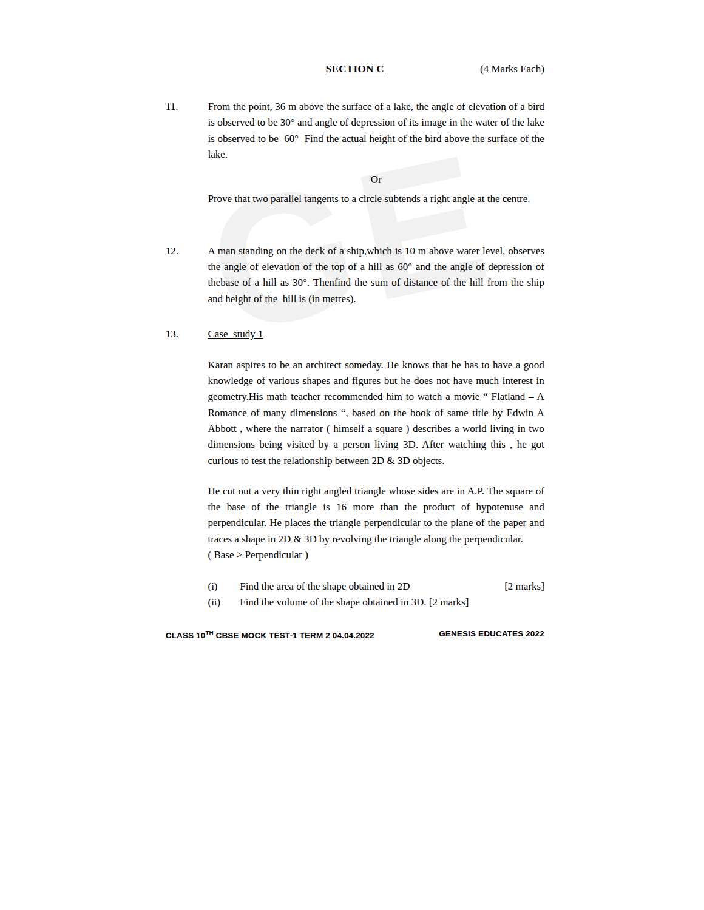GE
SECTION C (4 Marks Each)
11.
From the point, 36 m above the surface of a lake, the angle of elevation of a bird is observed to be 30° and angle of depression of its image in the water of the lake is observed to be 60° Find the actual height of the bird above the surface of the lake.
Or
Prove that two parallel tangents to a circle subtends a right angle at the centre.
12.
A man standing on the deck of a ship,which is 10 m above water level, observes the angle of elevation of the top of a hill as 60° and the angle of depression of thebase of a hill as 30°. Thenfind the sum of distance of the hill from the ship and height of the hill is (in metres).
13.
Case study 1
Karan aspires to be an architect someday. He knows that he has to have a good knowledge of various shapes and figures but he does not have much interest in geometry.His math teacher recommended him to watch a movie “ Flatland – A Romance of many dimensions “, based on the book of same title by Edwin A Abbott , where the narrator ( himself a square ) describes a world living in two dimensions being visited by a person living 3D. After watching this , he got curious to test the relationship between 2D & 3D objects.
He cut out a very thin right angled triangle whose sides are in A.P. The square of the base of the triangle is 16 more than the product of hypotenuse and perpendicular. He places the triangle perpendicular to the plane of the paper and traces a shape in 2D & 3D by revolving the triangle along the perpendicular.
( Base > Perpendicular )
(i)
[2 marks] Find the area of the shape obtained in 2D
(ii)
Find the volume of the shape obtained in 3D. [2 marks]
CLASS 10TH CBSE MOCK TEST-1 TERM 2 04.04.2022
GENESIS EDUCATES 2022